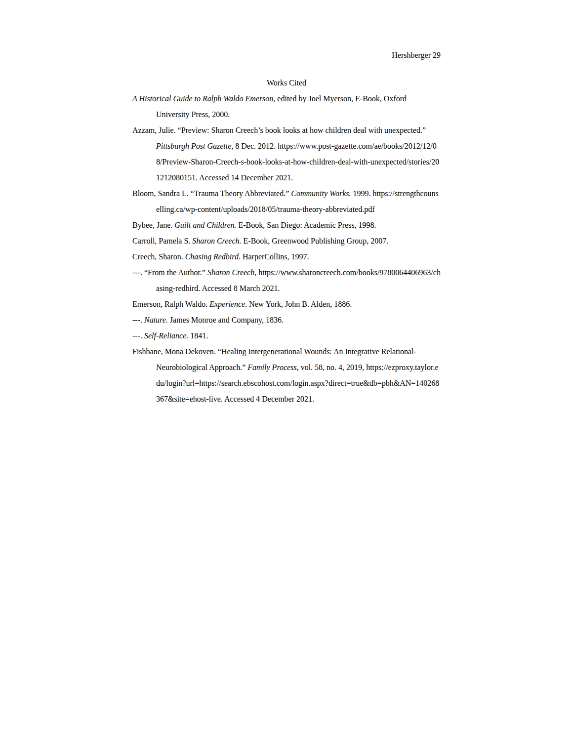Hershberger 29
Works Cited
A Historical Guide to Ralph Waldo Emerson, edited by Joel Myerson, E-Book, Oxford University Press, 2000.
Azzam, Julie. “Preview: Sharon Creech’s book looks at how children deal with unexpected.” Pittsburgh Post Gazette, 8 Dec. 2012. https://www.post-gazette.com/ae/books/2012/12/08/Preview-Sharon-Creech-s-book-looks-at-how-children-deal-with-unexpected/stories/201212080151. Accessed 14 December 2021.
Bloom, Sandra L. “Trauma Theory Abbreviated.” Community Works. 1999. https://strengthcounselling.ca/wp-content/uploads/2018/05/trauma-theory-abbreviated.pdf
Bybee, Jane. Guilt and Children. E-Book, San Diego: Academic Press, 1998.
Carroll, Pamela S. Sharon Creech. E-Book, Greenwood Publishing Group, 2007.
Creech, Sharon. Chasing Redbird. HarperCollins, 1997.
---. “From the Author.” Sharon Creech, https://www.sharoncreech.com/books/9780064406963/chasing-redbird. Accessed 8 March 2021.
Emerson, Ralph Waldo. Experience. New York, John B. Alden, 1886.
---. Nature. James Monroe and Company, 1836.
---. Self-Reliance. 1841.
Fishbane, Mona Dekoven. “Healing Intergenerational Wounds: An Integrative Relational-Neurobiological Approach.” Family Process, vol. 58, no. 4, 2019, https://ezproxy.taylor.edu/login?url=https://search.ebscohost.com/login.aspx?direct=true&db=pbh&AN=140268367&site=ehost-live. Accessed 4 December 2021.